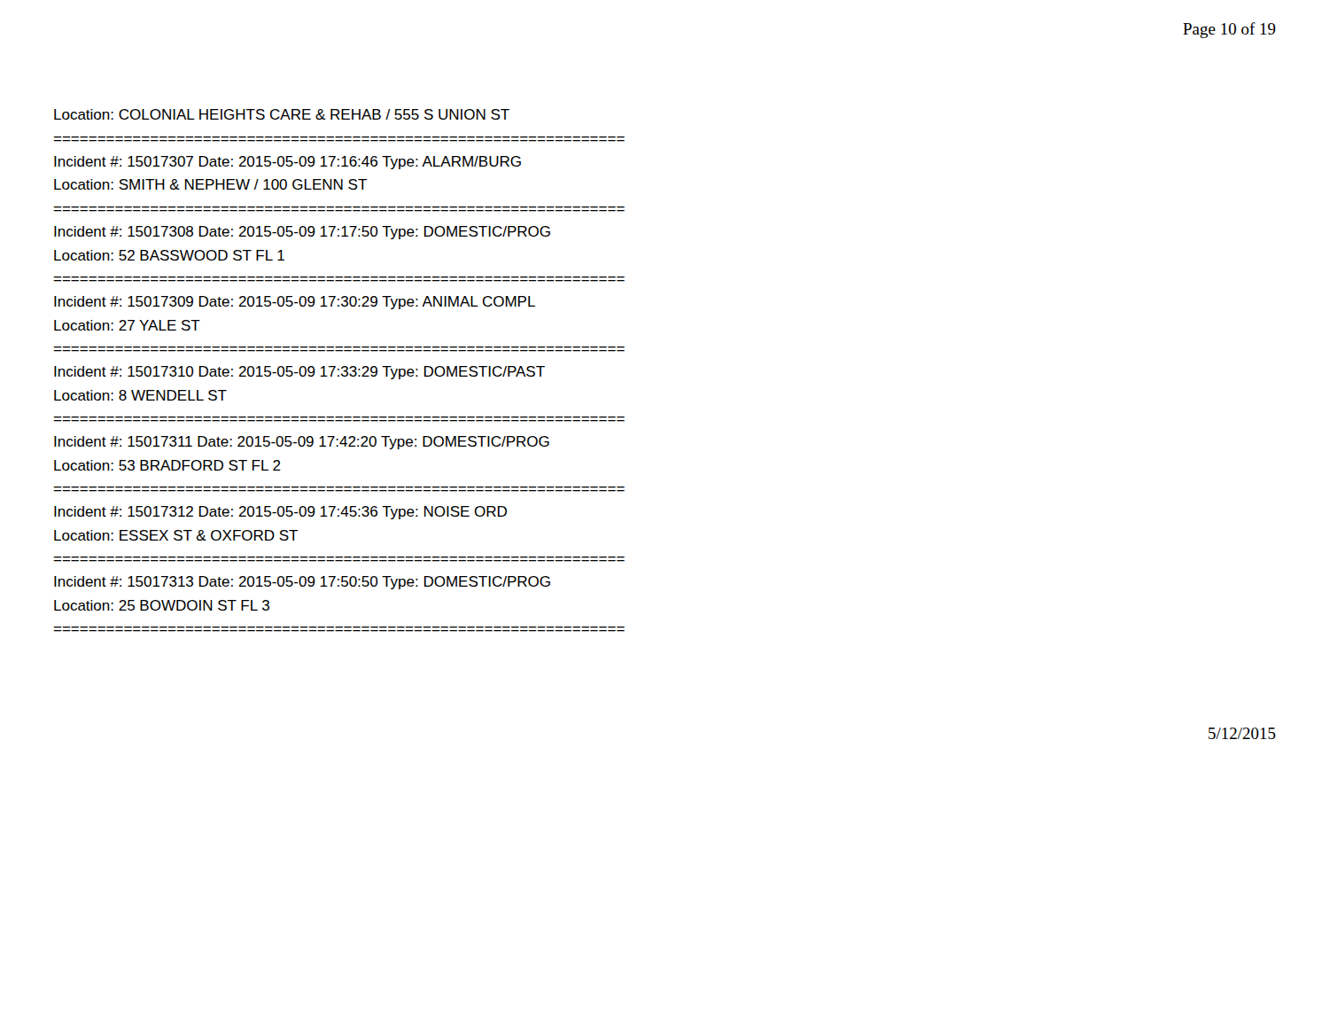Page 10 of 19
Location: COLONIAL HEIGHTS CARE & REHAB / 555 S UNION ST
=================================================================
Incident #: 15017307 Date: 2015-05-09 17:16:46 Type: ALARM/BURG
Location: SMITH & NEPHEW / 100 GLENN ST
=================================================================
Incident #: 15017308 Date: 2015-05-09 17:17:50 Type: DOMESTIC/PROG
Location: 52 BASSWOOD ST FL 1
=================================================================
Incident #: 15017309 Date: 2015-05-09 17:30:29 Type: ANIMAL COMPL
Location: 27 YALE ST
=================================================================
Incident #: 15017310 Date: 2015-05-09 17:33:29 Type: DOMESTIC/PAST
Location: 8 WENDELL ST
=================================================================
Incident #: 15017311 Date: 2015-05-09 17:42:20 Type: DOMESTIC/PROG
Location: 53 BRADFORD ST FL 2
=================================================================
Incident #: 15017312 Date: 2015-05-09 17:45:36 Type: NOISE ORD
Location: ESSEX ST & OXFORD ST
=================================================================
Incident #: 15017313 Date: 2015-05-09 17:50:50 Type: DOMESTIC/PROG
Location: 25 BOWDOIN ST FL 3
=================================================================
5/12/2015